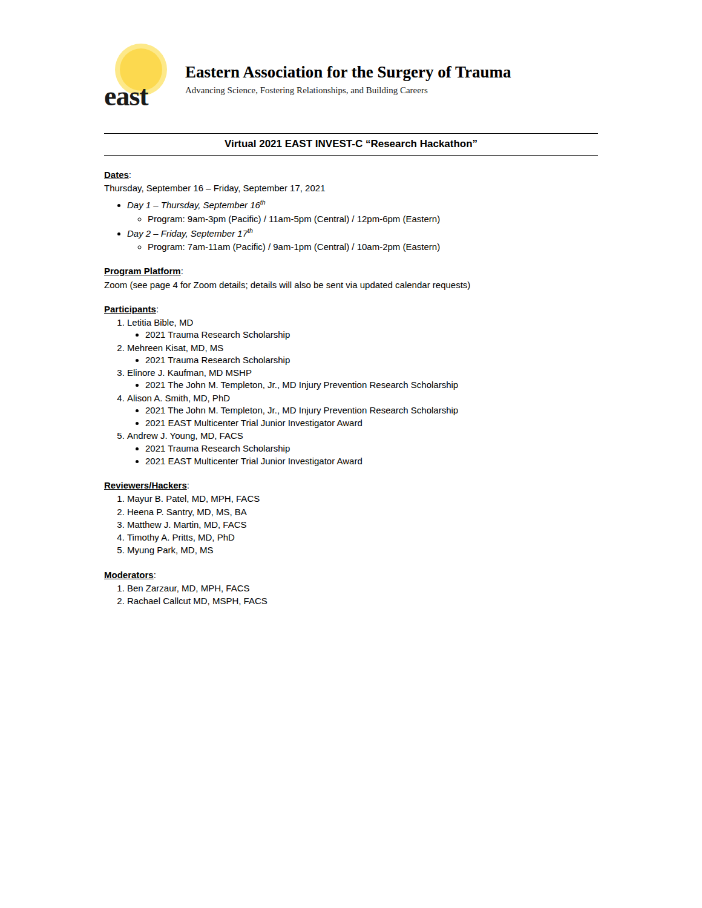east
Eastern Association for the Surgery of Trauma
Advancing Science, Fostering Relationships, and Building Careers
Virtual 2021 EAST INVEST-C “Research Hackathon”
Dates
:
Thursday, September 16 – Friday, September 17, 2021
Day 1 – Thursday, September 16th
Program: 9am-3pm (Pacific) / 11am-5pm (Central) / 12pm-6pm (Eastern)
Day 2 – Friday, September 17th
Program: 7am-11am (Pacific) / 9am-1pm (Central) / 10am-2pm (Eastern)
Program Platform
:
Zoom (see page 4 for Zoom details; details will also be sent via updated calendar requests)
Participants
:
Letitia Bible, MD
2021 Trauma Research Scholarship
Mehreen Kisat, MD, MS
2021 Trauma Research Scholarship
Elinore J. Kaufman, MD MSHP
2021 The John M. Templeton, Jr., MD Injury Prevention Research Scholarship
Alison A. Smith, MD, PhD
2021 The John M. Templeton, Jr., MD Injury Prevention Research Scholarship
2021 EAST Multicenter Trial Junior Investigator Award
Andrew J. Young, MD, FACS
2021 Trauma Research Scholarship
2021 EAST Multicenter Trial Junior Investigator Award
Reviewers/Hackers
:
Mayur B. Patel, MD, MPH, FACS
Heena P. Santry, MD, MS, BA
Matthew J. Martin, MD, FACS
Timothy A. Pritts, MD, PhD
Myung Park, MD, MS
Moderators
:
Ben Zarzaur, MD, MPH, FACS
Rachael Callcut MD, MSPH, FACS